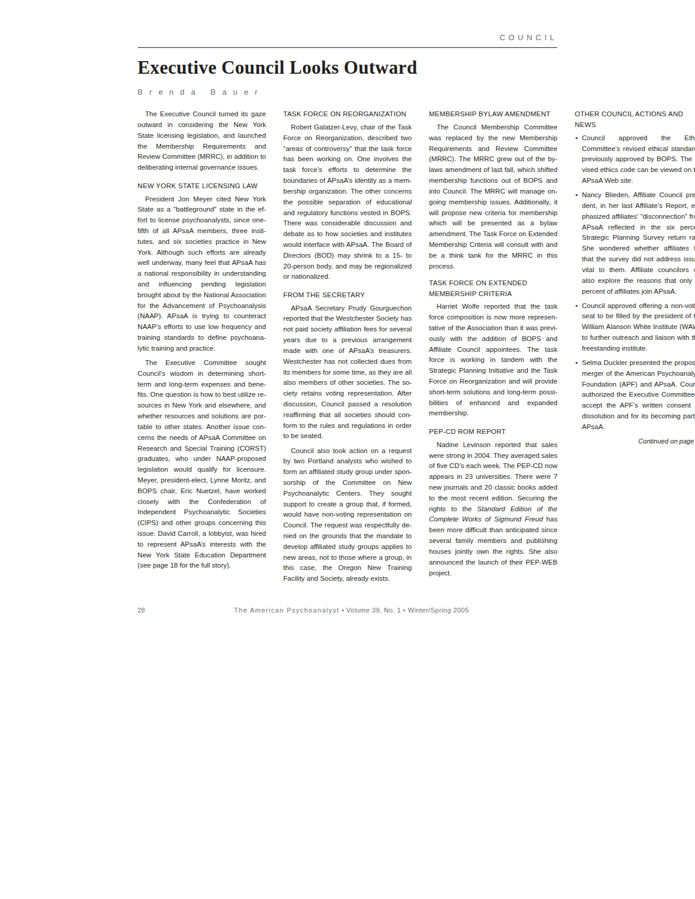Council
Executive Council Looks Outward
B r e n d a B a u e r
The Executive Council turned its gaze outward in considering the New York State licensing legislation, and launched the Membership Requirements and Review Committee (MRRC), in addition to deliberating internal governance issues.
New York State Licensing Law
President Jon Meyer cited New York State as a “battleground” state in the effort to license psychoanalysts, since one-fifth of all APsaA members, three institutes, and six societies practice in New York. Although such efforts are already well underway, many feel that APsaA has a national responsibility in understanding and influencing pending legislation brought about by the National Association for the Advancement of Psychoanalysis (NAAP). APsaA is trying to counteract NAAP’s efforts to use low frequency and training standards to define psychoanalytic training and practice.
The Executive Committee sought Council’s wisdom in determining short-term and long-term expenses and benefits. One question is how to best utilize resources in New York and elsewhere, and whether resources and solutions are portable to other states. Another issue concerns the needs of APsaA Committee on Research and Special Training (CORST) graduates, who under NAAP-proposed legislation would qualify for licensure. Meyer, president-elect, Lynne Moritz, and BOPS chair, Eric Nuetzel, have worked closely with the Confederation of Independent Psychoanalytic Societies (CIPS) and other groups concerning this issue. David Carroll, a lobbyist, was hired to represent APsaA’s interests with the New York State Education Department (see page 18 for the full story).
Task Force on Reorganization
Robert Galatzer-Levy, chair of the Task Force on Reorganization, described two “areas of controversy” that the task force has been working on. One involves the task force’s efforts to determine the boundaries of APsaA’s identity as a membership organization. The other concerns the possible separation of educational and regulatory functions vested in BOPS. There was considerable discussion and debate as to how societies and institutes would interface with APsaA. The Board of Directors (BOD) may shrink to a 15- to 20-person body, and may be regionalized or nationalized.
From the Secretary
APsaA Secretary Prudy Gourguechon reported that the Westchester Society has not paid society affiliation fees for several years due to a previous arrangement made with one of APsaA’s treasurers. Westchester has not collected dues from its members for some time, as they are all also members of other societies. The society retains voting representation. After discussion, Council passed a resolution reaffirming that all societies should conform to the rules and regulations in order to be seated.
Council also took action on a request by two Portland analysts who wished to form an affiliated study group under sponsorship of the Committee on New Psychoanalytic Centers. They sought support to create a group that, if formed, would have non-voting representation on Council. The request was respectfully denied on the grounds that the mandate to develop affiliated study groups applies to new areas, not to those where a group, in this case, the Oregon New Training Facility and Society, already exists.
Membership Bylaw Amendment
The Council Membership Committee was replaced by the new Membership Requirements and Review Committee (MRRC). The MRRC grew out of the bylaws amendment of last fall, which shifted membership functions out of BOPS and into Council. The MRRC will manage ongoing membership issues. Additionally, it will propose new criteria for membership which will be presented as a bylaw amendment. The Task Force on Extended Membership Criteria will consult with and be a think tank for the MRRC in this process.
Task Force on Extended
Membership Criteria
Harriet Wolfe reported that the task force composition is now more representative of the Association than it was previously with the addition of BOPS and Affiliate Council appointees. The task force is working in tandem with the Strategic Planning Initiative and the Task Force on Reorganization and will provide short-term solutions and long-term possibilities of enhanced and expanded membership.
PEP-CD ROM Report
Nadine Levinson reported that sales were strong in 2004. They averaged sales of five CD’s each week. The PEP-CD now appears in 23 universities. There were 7 new journals and 20 classic books added to the most recent edition. Securing the rights to the Standard Edition of the Complete Works of Sigmund Freud has been more difficult than anticipated since several family members and publishing houses jointly own the rights. She also announced the launch of their PEP-WEB project.
Other Council Actions and News
Council approved the Ethics Committee’s revised ethical standards, previously approved by BOPS. The revised ethics code can be viewed on the APsaA Web site.
Nancy Blieden, Affiliate Council president, in her last Affiliate’s Report, emphasized affiliates’ “disconnection” from APsaA reflected in the six percent Strategic Planning Survey return rate. She wondered whether affiliates felt that the survey did not address issues vital to them. Affiliate councilors will also explore the reasons that only 61 percent of affiliates join APsaA.
Council approved offering a non-voting seat to be filled by the president of the William Alanson White Institute (WAWI) to further outreach and liaison with that freestanding institute.
Selma Duckler presented the proposed merger of the American Psychoanalytic Foundation (APF) and APsaA. Council authorized the Executive Committee to accept the APF’s written consent for dissolution and for its becoming part of APsaA.
Continued on page 39
28
The American Psychoanalyst • Volume 39, No. 1 • Winter/Spring 2005